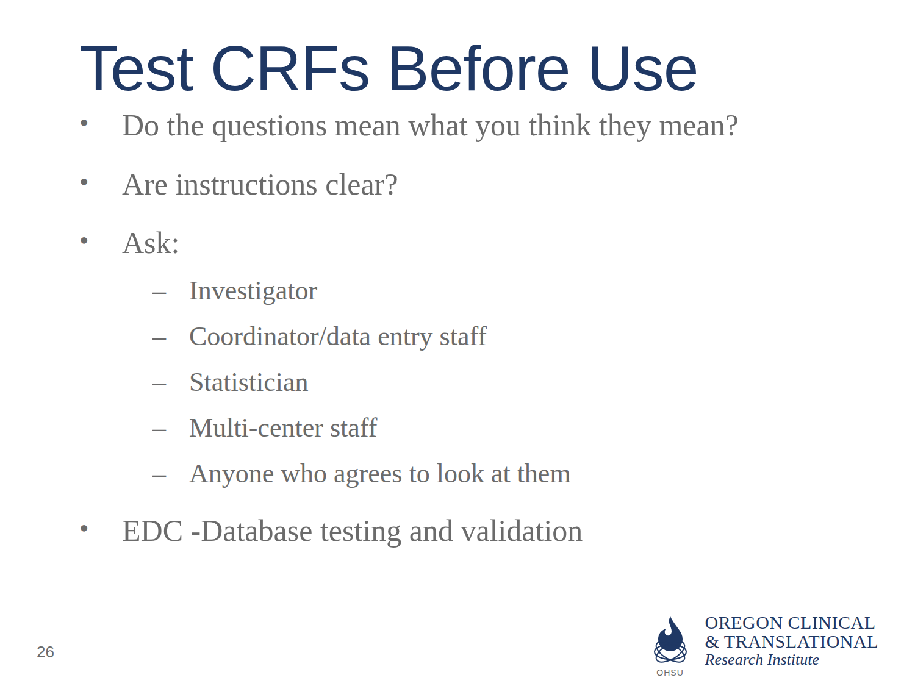Test CRFs Before Use
Do the questions mean what you think they mean?
Are instructions clear?
Ask:
Investigator
Coordinator/data entry staff
Statistician
Multi-center staff
Anyone who agrees to look at them
EDC -Database testing and validation
26
OHSU
OREGON CLINICAL
& TRANSLATIONAL
Research Institute